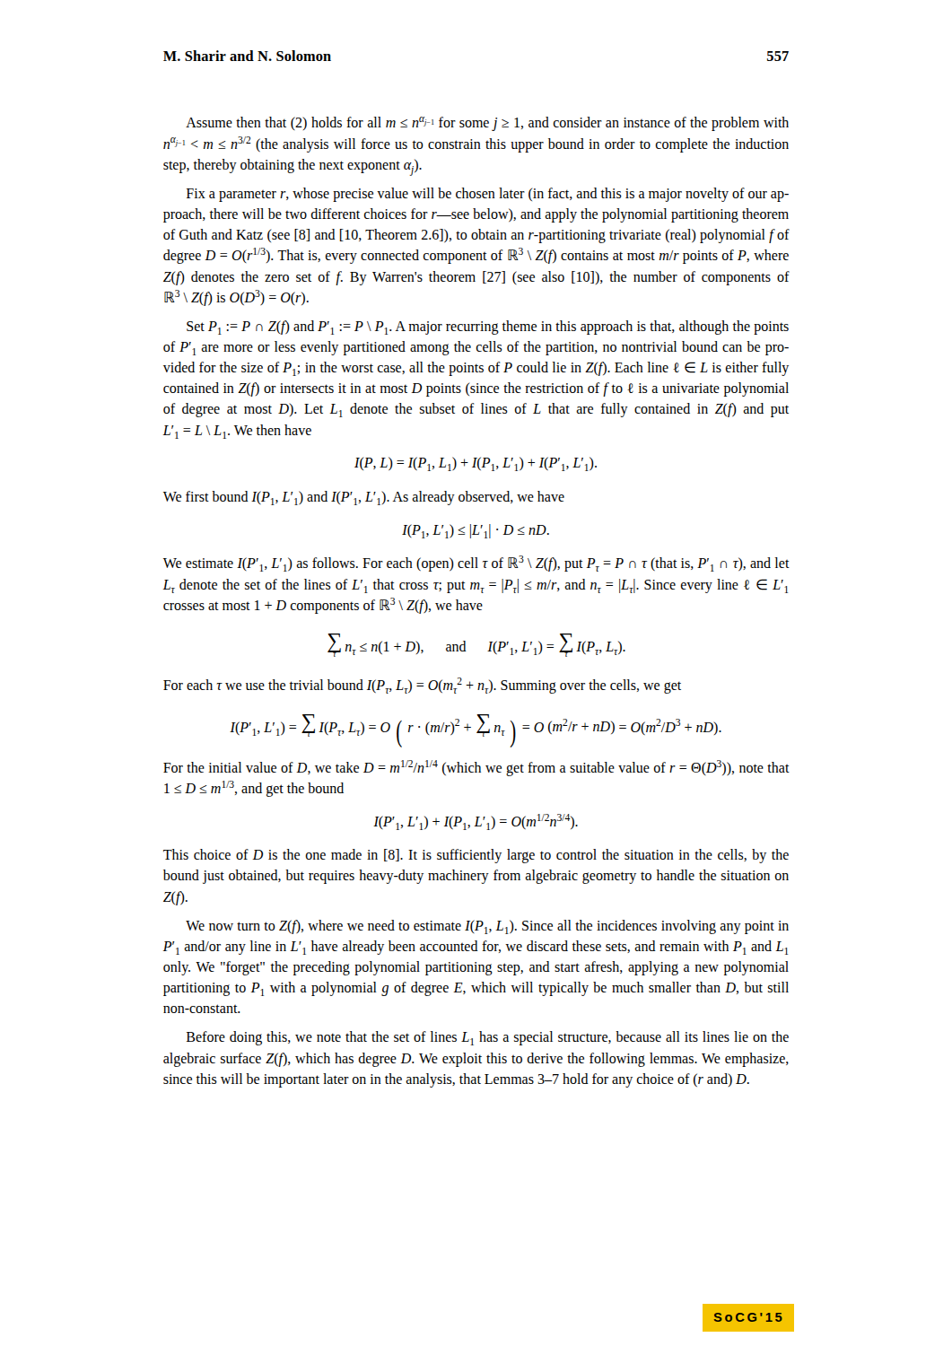M. Sharir and N. Solomon 557
Assume then that (2) holds for all m ≤ nαj−1 for some j ≥ 1, and consider an instance of the problem with nαj−1 < m ≤ n3/2 (the analysis will force us to constrain this upper bound in order to complete the induction step, thereby obtaining the next exponent αj).
Fix a parameter r, whose precise value will be chosen later (in fact, and this is a major novelty of our approach, there will be two different choices for r—see below), and apply the polynomial partitioning theorem of Guth and Katz (see [8] and [10, Theorem 2.6]), to obtain an r-partitioning trivariate (real) polynomial f of degree D = O(r1/3). That is, every connected component of ℝ3 \ Z(f) contains at most m/r points of P, where Z(f) denotes the zero set of f. By Warren's theorem [27] (see also [10]), the number of components of ℝ3 \ Z(f) is O(D3) = O(r).
Set P1 := P ∩ Z(f) and P′1 := P \ P1. A major recurring theme in this approach is that, although the points of P′1 are more or less evenly partitioned among the cells of the partition, no nontrivial bound can be provided for the size of P1; in the worst case, all the points of P could lie in Z(f). Each line ℓ ∈ L is either fully contained in Z(f) or intersects it in at most D points (since the restriction of f to ℓ is a univariate polynomial of degree at most D). Let L1 denote the subset of lines of L that are fully contained in Z(f) and put L′1 = L \ L1. We then have
I(P, L) = I(P1, L1) + I(P1, L′1) + I(P′1, L′1).
We first bound I(P1, L′1) and I(P′1, L′1). As already observed, we have
I(P1, L′1) ≤ |L′1| · D ≤ nD.
We estimate I(P′1, L′1) as follows. For each (open) cell τ of ℝ3 \ Z(f), put Pτ = P ∩ τ (that is, P′1 ∩ τ), and let Lτ denote the set of the lines of L′1 that cross τ; put mτ = |Pτ| ≤ m/r, and nτ = |Lτ|. Since every line ℓ ∈ L′1 crosses at most 1 + D components of ℝ3 \ Z(f), we have
∑τ nτ ≤ n(1 + D), and I(P′1, L′1) = ∑τ I(Pτ, Lτ).
For each τ we use the trivial bound I(Pτ, Lτ) = O(mτ2 + nτ). Summing over the cells, we get
I(P′1, L′1) = ∑τ I(Pτ, Lτ) = O ( r · (m/r)2 + ∑τ nτ ) = O (m2/r + nD) = O(m2/D3 + nD).
For the initial value of D, we take D = m1/2/n1/4 (which we get from a suitable value of r = Θ(D3)), note that 1 ≤ D ≤ m1/3, and get the bound
I(P′1, L′1) + I(P1, L′1) = O(m1/2n3/4).
This choice of D is the one made in [8]. It is sufficiently large to control the situation in the cells, by the bound just obtained, but requires heavy-duty machinery from algebraic geometry to handle the situation on Z(f).
We now turn to Z(f), where we need to estimate I(P1, L1). Since all the incidences involving any point in P′1 and/or any line in L′1 have already been accounted for, we discard these sets, and remain with P1 and L1 only. We "forget" the preceding polynomial partitioning step, and start afresh, applying a new polynomial partitioning to P1 with a polynomial g of degree E, which will typically be much smaller than D, but still non-constant.
Before doing this, we note that the set of lines L1 has a special structure, because all its lines lie on the algebraic surface Z(f), which has degree D. We exploit this to derive the following lemmas. We emphasize, since this will be important later on in the analysis, that Lemmas 3–7 hold for any choice of (r and) D.
SoCG'15